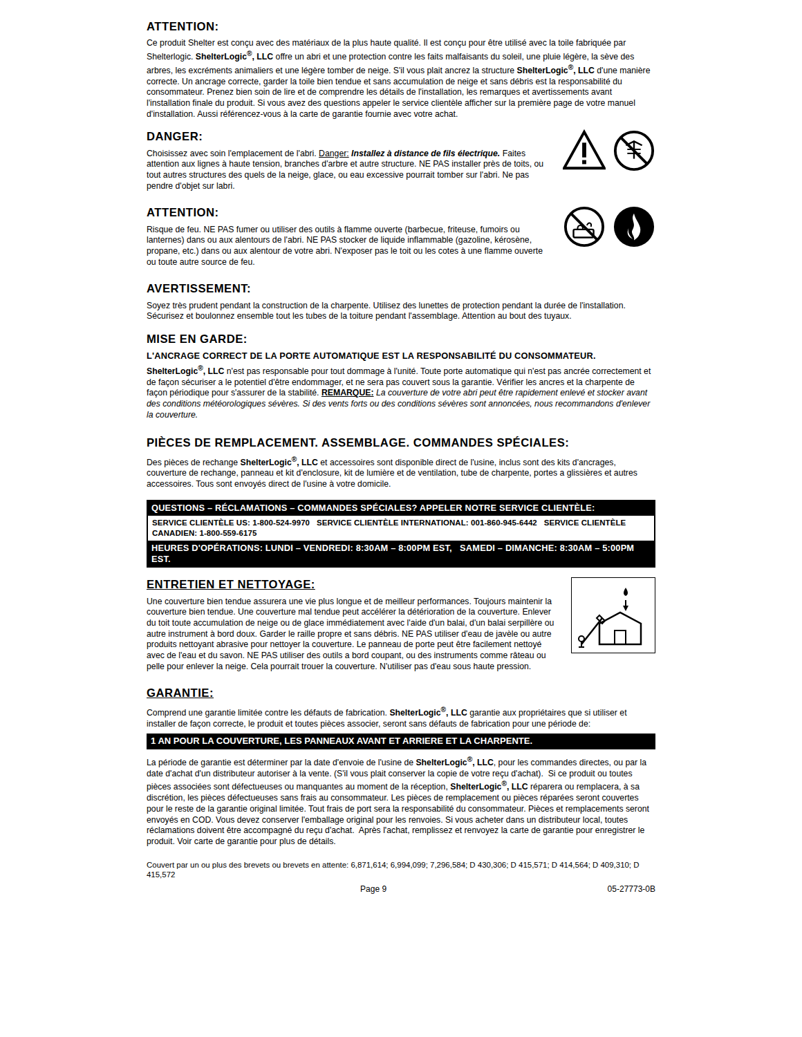ATTENTION:
Ce produit Shelter est conçu avec des matériaux de la plus haute qualité. Il est conçu pour être utilisé avec la toile fabriquée par Shelterlogic. ShelterLogic®, LLC offre un abri et une protection contre les faits malfaisants du soleil, une pluie légère, la sève des arbres, les excréments animaliers et une légère tomber de neige. S'il vous plait ancrez la structure ShelterLogic®, LLC d'une manière correcte. Un ancrage correcte, garder la toile bien tendue et sans accumulation de neige et sans débris est la responsabilité du consommateur. Prenez bien soin de lire et de comprendre les détails de l'installation, les remarques et avertissements avant l'installation finale du produit. Si vous avez des questions appeler le service clientèle afficher sur la première page de votre manuel d'installation. Aussi référencez-vous à la carte de garantie fournie avec votre achat.
DANGER:
Choisissez avec soin l'emplacement de l'abri. Danger: Installez à distance de fils électrique. Faites attention aux lignes à haute tension, branches d'arbre et autre structure. NE PAS installer près de toits, ou tout autres structures des quels de la neige, glace, ou eau excessive pourrait tomber sur l'abri. Ne pas pendre d'objet sur labri.
ATTENTION:
Risque de feu. NE PAS fumer ou utiliser des outils à flamme ouverte (barbecue, friteuse, fumoirs ou lanternes) dans ou aux alentours de l'abri. NE PAS stocker de liquide inflammable (gazoline, kérosène, propane, etc.) dans ou aux alentour de votre abri. N'exposer pas le toit ou les cotes à une flamme ouverte ou toute autre source de feu.
AVERTISSEMENT:
Soyez très prudent pendant la construction de la charpente. Utilisez des lunettes de protection pendant la durée de l'installation. Sécurisez et boulonnez ensemble tout les tubes de la toiture pendant l'assemblage. Attention au bout des tuyaux.
MISE EN GARDE:
L'ANCRAGE CORRECT DE LA PORTE AUTOMATIQUE EST LA RESPONSABILITÉ DU CONSOMMATEUR.
ShelterLogic®, LLC n'est pas responsable pour tout dommage à l'unité. Toute porte automatique qui n'est pas ancrée correctement et de façon sécuriser a le potentiel d'être endommager, et ne sera pas couvert sous la garantie. Vérifier les ancres et la charpente de façon périodique pour s'assurer de la stabilité. REMARQUE: La couverture de votre abri peut être rapidement enlevé et stocker avant des conditions météorologiques sévères. Si des vents forts ou des conditions sévères sont annoncées, nous recommandons d'enlever la couverture.
PIÈCES DE REMPLACEMENT. ASSEMBLAGE. COMMANDES SPÉCIALES:
Des pièces de rechange ShelterLogic®, LLC et accessoires sont disponible direct de l'usine, inclus sont des kits d'ancrages, couverture de rechange, panneau et kit d'enclosure, kit de lumière et de ventilation, tube de charpente, portes a glissières et autres accessoires. Tous sont envoyés direct de l'usine à votre domicile.
QUESTIONS – RÉCLAMATIONS – COMMANDES SPÉCIALES? APPELER NOTRE SERVICE CLIENTÈLE:
SERVICE CLIENTÈLE US: 1-800-524-9970 SERVICE CLIENTÈLE INTERNATIONAL: 001-860-945-6442 SERVICE CLIENTÈLE CANADIEN: 1-800-559-6175
HEURES D'OPÉRATIONS: LUNDI – VENDREDI: 8:30AM – 8:00PM EST, SAMEDI – DIMANCHE: 8:30AM – 5:00PM EST.
ENTRETIEN ET NETTOYAGE:
Une couverture bien tendue assurera une vie plus longue et de meilleur performances. Toujours maintenir la couverture bien tendue. Une couverture mal tendue peut accélérer la détérioration de la couverture. Enlever du toit toute accumulation de neige ou de glace immédiatement avec l'aide d'un balai, d'un balai serpillère ou autre instrument à bord doux. Garder le raille propre et sans débris. NE PAS utiliser d'eau de javèle ou autre produits nettoyant abrasive pour nettoyer la couverture. Le panneau de porte peut être facilement nettoyé avec de l'eau et du savon. NE PAS utiliser des outils a bord coupant, ou des instruments comme râteau ou pelle pour enlever la neige. Cela pourrait trouer la couverture. N'utiliser pas d'eau sous haute pression.
GARANTIE:
Comprend une garantie limitée contre les défauts de fabrication. ShelterLogic®, LLC garantie aux propriétaires que si utiliser et installer de façon correcte, le produit et toutes pièces associer, seront sans défauts de fabrication pour une période de:
1 AN POUR LA COUVERTURE, LES PANNEAUX AVANT ET ARRIERE ET LA CHARPENTE.
La période de garantie est déterminer par la date d'envoie de l'usine de ShelterLogic®, LLC, pour les commandes directes, ou par la date d'achat d'un distributeur autoriser à la vente. (S'il vous plait conserver la copie de votre reçu d'achat). Si ce produit ou toutes pièces associées sont défectueuses ou manquantes au moment de la réception, ShelterLogic®, LLC réparera ou remplacera, à sa discrétion, les pièces défectueuses sans frais au consommateur. Les pièces de remplacement ou pièces réparées seront couvertes pour le reste de la garantie original limitée. Tout frais de port sera la responsabilité du consommateur. Pièces et remplacements seront envoyés en COD. Vous devez conserver l'emballage original pour les renvoies. Si vous acheter dans un distributeur local, toutes réclamations doivent être accompagné du reçu d'achat. Après l'achat, remplissez et renvoyez la carte de garantie pour enregistrer le produit. Voir carte de garantie pour plus de détails.
Couvert par un ou plus des brevets ou brevets en attente: 6,871,614; 6,994,099; 7,296,584; D 430,306; D 415,571; D 414,564; D 409,310; D 415,572
Page 9 05-27773-0B